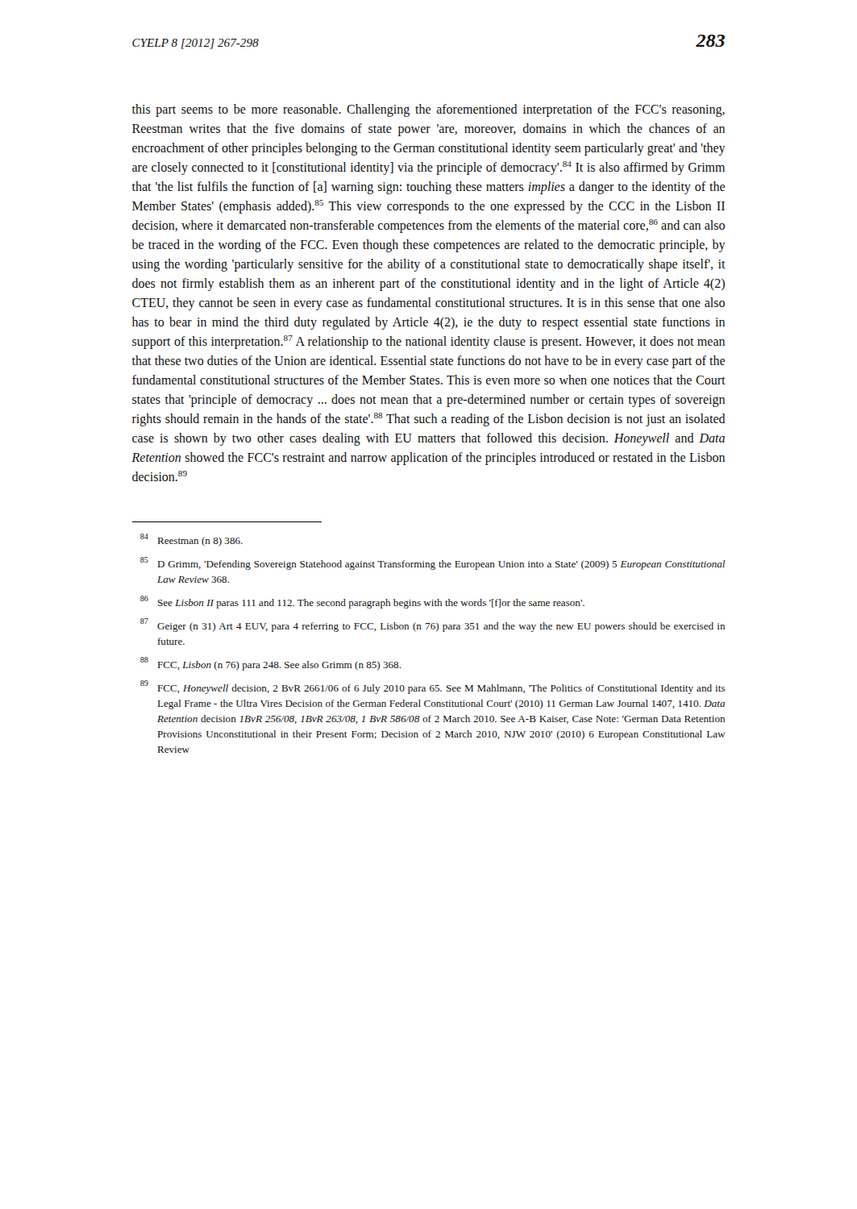CYELP 8 [2012] 267-298 283
this part seems to be more reasonable. Challenging the aforementioned interpretation of the FCC's reasoning, Reestman writes that the five domains of state power 'are, moreover, domains in which the chances of an encroachment of other principles belonging to the German constitutional identity seem particularly great' and 'they are closely connected to it [constitutional identity] via the principle of democracy'.84 It is also affirmed by Grimm that 'the list fulfils the function of [a] warning sign: touching these matters implies a danger to the identity of the Member States' (emphasis added).85 This view corresponds to the one expressed by the CCC in the Lisbon II decision, where it demarcated non-transferable competences from the elements of the material core,86 and can also be traced in the wording of the FCC. Even though these competences are related to the democratic principle, by using the wording 'particularly sensitive for the ability of a constitutional state to democratically shape itself', it does not firmly establish them as an inherent part of the constitutional identity and in the light of Article 4(2) CTEU, they cannot be seen in every case as fundamental constitutional structures. It is in this sense that one also has to bear in mind the third duty regulated by Article 4(2), ie the duty to respect essential state functions in support of this interpretation.87 A relationship to the national identity clause is present. However, it does not mean that these two duties of the Union are identical. Essential state functions do not have to be in every case part of the fundamental constitutional structures of the Member States. This is even more so when one notices that the Court states that 'principle of democracy ... does not mean that a pre-determined number or certain types of sovereign rights should remain in the hands of the state'.88 That such a reading of the Lisbon decision is not just an isolated case is shown by two other cases dealing with EU matters that followed this decision. Honeywell and Data Retention showed the FCC's restraint and narrow application of the principles introduced or restated in the Lisbon decision.89
Reestman (n 8) 386.
D Grimm, 'Defending Sovereign Statehood against Transforming the European Union into a State' (2009) 5 European Constitutional Law Review 368.
See Lisbon II paras 111 and 112. The second paragraph begins with the words '[f]or the same reason'.
Geiger (n 31) Art 4 EUV, para 4 referring to FCC, Lisbon (n 76) para 351 and the way the new EU powers should be exercised in future.
FCC, Lisbon (n 76) para 248. See also Grimm (n 85) 368.
FCC, Honeywell decision, 2 BvR 2661/06 of 6 July 2010 para 65. See M Mahlmann, 'The Politics of Constitutional Identity and its Legal Frame - the Ultra Vires Decision of the German Federal Constitutional Court' (2010) 11 German Law Journal 1407, 1410. Data Retention decision 1BvR 256/08, 1BvR 263/08, 1 BvR 586/08 of 2 March 2010. See A-B Kaiser, Case Note: 'German Data Retention Provisions Unconstitutional in their Present Form; Decision of 2 March 2010, NJW 2010' (2010) 6 European Constitutional Law Review